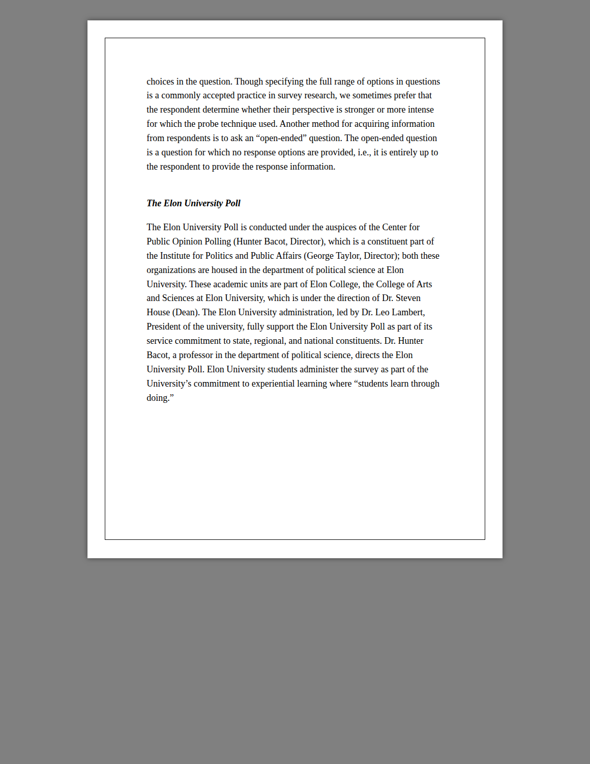choices in the question. Though specifying the full range of options in questions is a commonly accepted practice in survey research, we sometimes prefer that the respondent determine whether their perspective is stronger or more intense for which the probe technique used. Another method for acquiring information from respondents is to ask an “open-ended” question. The open-ended question is a question for which no response options are provided, i.e., it is entirely up to the respondent to provide the response information.
The Elon University Poll
The Elon University Poll is conducted under the auspices of the Center for Public Opinion Polling (Hunter Bacot, Director), which is a constituent part of the Institute for Politics and Public Affairs (George Taylor, Director); both these organizations are housed in the department of political science at Elon University. These academic units are part of Elon College, the College of Arts and Sciences at Elon University, which is under the direction of Dr. Steven House (Dean). The Elon University administration, led by Dr. Leo Lambert, President of the university, fully support the Elon University Poll as part of its service commitment to state, regional, and national constituents. Dr. Hunter Bacot, a professor in the department of political science, directs the Elon University Poll. Elon University students administer the survey as part of the University’s commitment to experiential learning where “students learn through doing.”